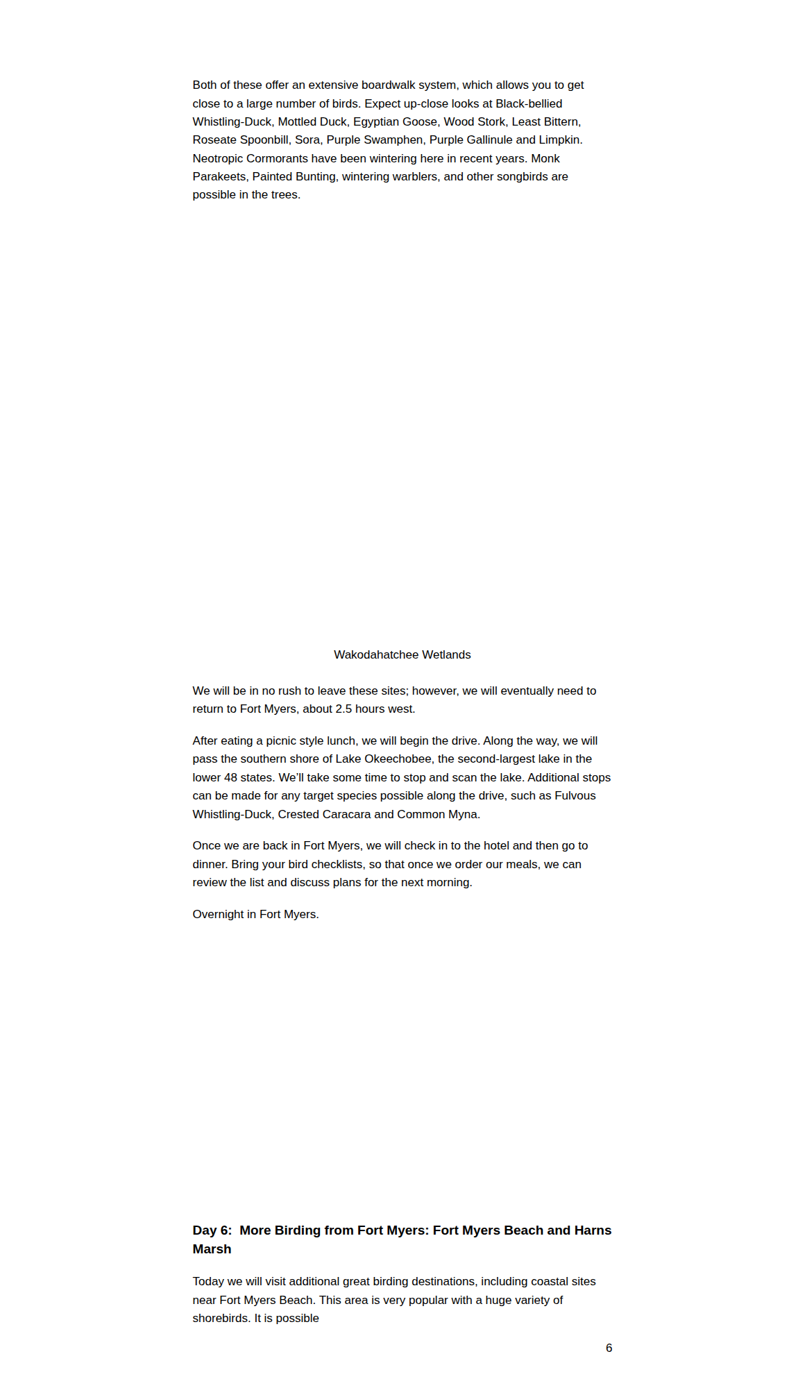Both of these offer an extensive boardwalk system, which allows you to get close to a large number of birds. Expect up-close looks at Black-bellied Whistling-Duck, Mottled Duck, Egyptian Goose, Wood Stork, Least Bittern, Roseate Spoonbill, Sora, Purple Swamphen, Purple Gallinule and Limpkin. Neotropic Cormorants have been wintering here in recent years. Monk Parakeets, Painted Bunting, wintering warblers, and other songbirds are possible in the trees.
Wakodahatchee Wetlands
We will be in no rush to leave these sites; however, we will eventually need to return to Fort Myers, about 2.5 hours west.
After eating a picnic style lunch, we will begin the drive. Along the way, we will pass the southern shore of Lake Okeechobee, the second-largest lake in the lower 48 states. We’ll take some time to stop and scan the lake. Additional stops can be made for any target species possible along the drive, such as Fulvous Whistling-Duck, Crested Caracara and Common Myna.
Once we are back in Fort Myers, we will check in to the hotel and then go to dinner. Bring your bird checklists, so that once we order our meals, we can review the list and discuss plans for the next morning.
Overnight in Fort Myers.
Day 6: More Birding from Fort Myers: Fort Myers Beach and Harns Marsh
Today we will visit additional great birding destinations, including coastal sites near Fort Myers Beach. This area is very popular with a huge variety of shorebirds. It is possible
6